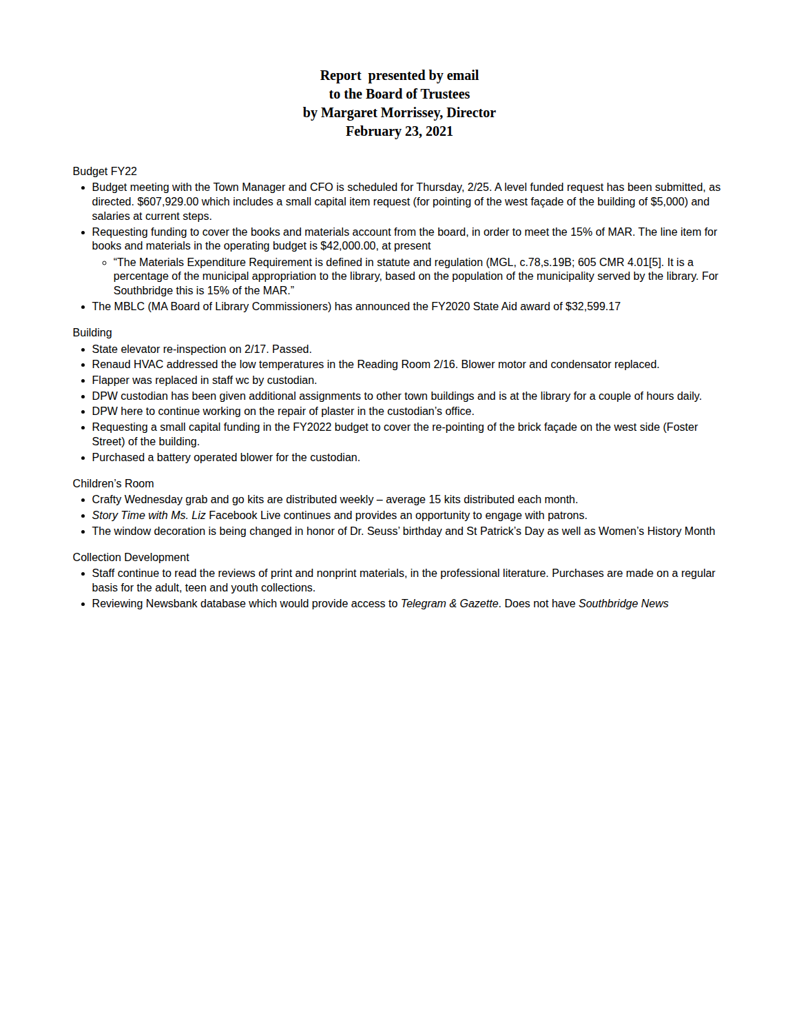Report presented by email
to the Board of Trustees
by Margaret Morrissey, Director
February 23, 2021
Budget FY22
Budget meeting with the Town Manager and CFO is scheduled for Thursday, 2/25. A level funded request has been submitted, as directed. $607,929.00 which includes a small capital item request (for pointing of the west façade of the building of $5,000) and salaries at current steps.
Requesting funding to cover the books and materials account from the board, in order to meet the 15% of MAR. The line item for books and materials in the operating budget is $42,000.00, at present
“The Materials Expenditure Requirement is defined in statute and regulation (MGL, c.78,s.19B; 605 CMR 4.01[5]. It is a percentage of the municipal appropriation to the library, based on the population of the municipality served by the library. For Southbridge this is 15% of the MAR.”
The MBLC (MA Board of Library Commissioners) has announced the FY2020 State Aid award of $32,599.17
Building
State elevator re-inspection on 2/17. Passed.
Renaud HVAC addressed the low temperatures in the Reading Room 2/16. Blower motor and condensator replaced.
Flapper was replaced in staff wc by custodian.
DPW custodian has been given additional assignments to other town buildings and is at the library for a couple of hours daily.
DPW here to continue working on the repair of plaster in the custodian’s office.
Requesting a small capital funding in the FY2022 budget to cover the re-pointing of the brick façade on the west side (Foster Street) of the building.
Purchased a battery operated blower for the custodian.
Children’s Room
Crafty Wednesday grab and go kits are distributed weekly – average 15 kits distributed each month.
Story Time with Ms. Liz Facebook Live continues and provides an opportunity to engage with patrons.
The window decoration is being changed in honor of Dr. Seuss’ birthday and St Patrick’s Day as well as Women’s History Month
Collection Development
Staff continue to read the reviews of print and nonprint materials, in the professional literature. Purchases are made on a regular basis for the adult, teen and youth collections.
Reviewing Newsbank database which would provide access to Telegram & Gazette. Does not have Southbridge News